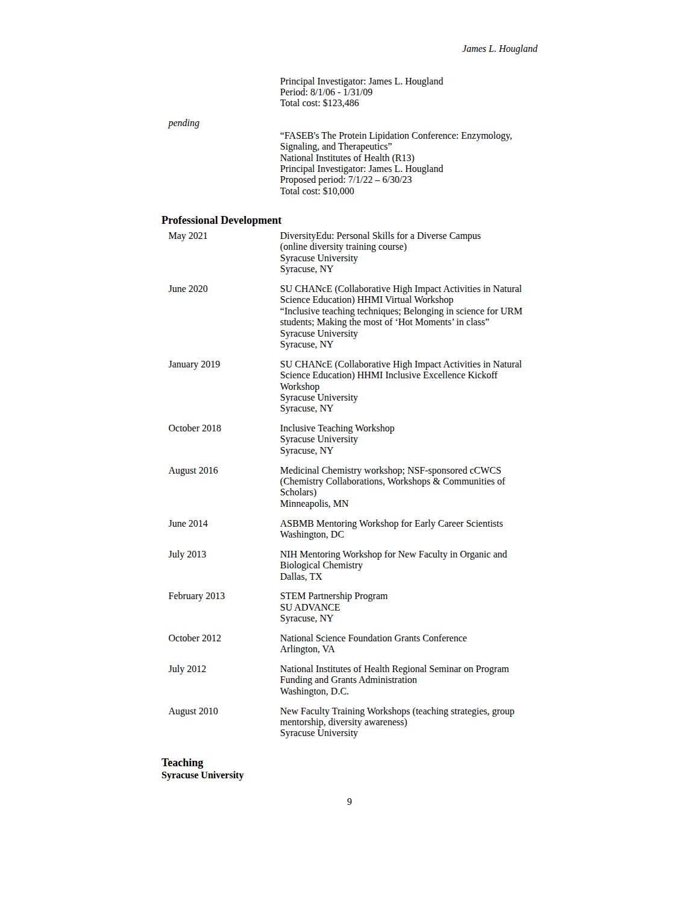James L. Hougland
Principal Investigator: James L. Hougland
Period: 8/1/06 - 1/31/09
Total cost: $123,486
pending
“FASEB's The Protein Lipidation Conference: Enzymology, Signaling, and Therapeutics”
National Institutes of Health (R13)
Principal Investigator: James L. Hougland
Proposed period: 7/1/22 – 6/30/23
Total cost: $10,000
Professional Development
May 2021
DiversityEdu: Personal Skills for a Diverse Campus
(online diversity training course)
Syracuse University
Syracuse, NY
June 2020
SU CHANcE (Collaborative High Impact Activities in Natural Science Education) HHMI Virtual Workshop
“Inclusive teaching techniques; Belonging in science for URM students; Making the most of ‘Hot Moments’ in class”
Syracuse University
Syracuse, NY
January 2019
SU CHANcE (Collaborative High Impact Activities in Natural Science Education) HHMI Inclusive Excellence Kickoff Workshop
Syracuse University
Syracuse, NY
October 2018
Inclusive Teaching Workshop
Syracuse University
Syracuse, NY
August 2016
Medicinal Chemistry workshop; NSF-sponsored cCWCS (Chemistry Collaborations, Workshops & Communities of Scholars)
Minneapolis, MN
June 2014
ASBMB Mentoring Workshop for Early Career Scientists
Washington, DC
July 2013
NIH Mentoring Workshop for New Faculty in Organic and Biological Chemistry
Dallas, TX
February 2013
STEM Partnership Program
SU ADVANCE
Syracuse, NY
October 2012
National Science Foundation Grants Conference
Arlington, VA
July 2012
National Institutes of Health Regional Seminar on Program Funding and Grants Administration
Washington, D.C.
August 2010
New Faculty Training Workshops (teaching strategies, group mentorship, diversity awareness)
Syracuse University
Teaching
Syracuse University
9